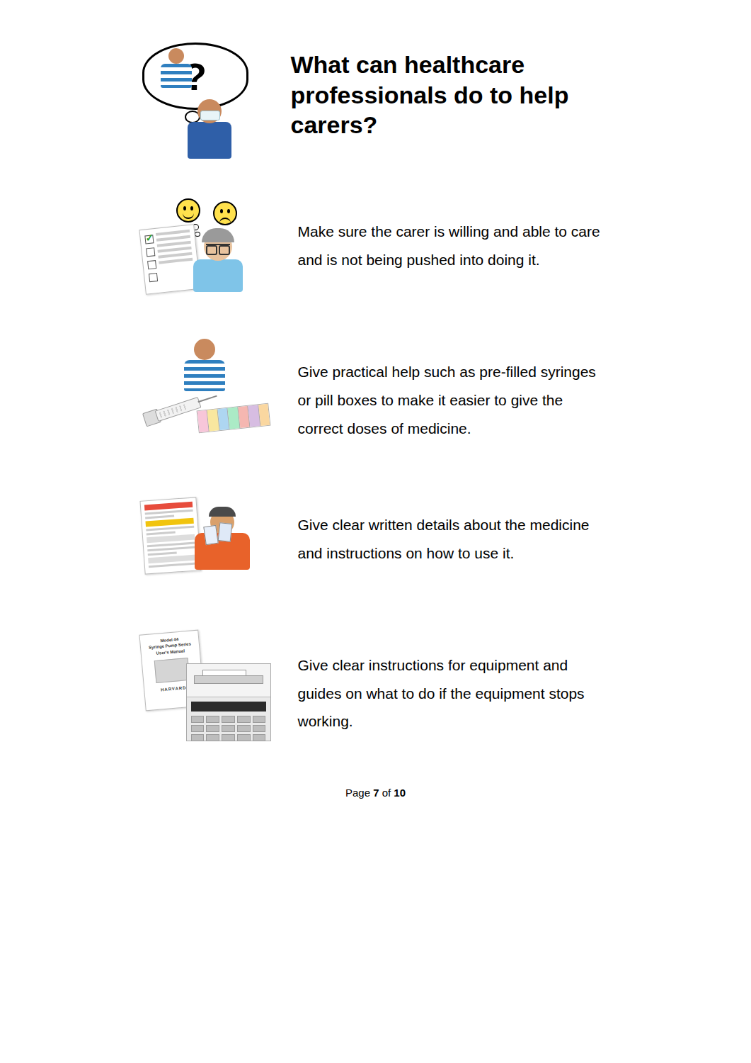?
What can healthcare professionals do to help carers?
✓
Make sure the carer is willing and able to care and is not being pushed into doing it.
Give practical help such as pre-filled syringes or pill boxes to make it easier to give the correct doses of medicine.
Give clear written details about the medicine and instructions on how to use it.
Model 44
Syringe Pump Series
User's Manual
HARVARD
Give clear instructions for equipment and guides on what to do if the equipment stops working.
Page 7 of 10